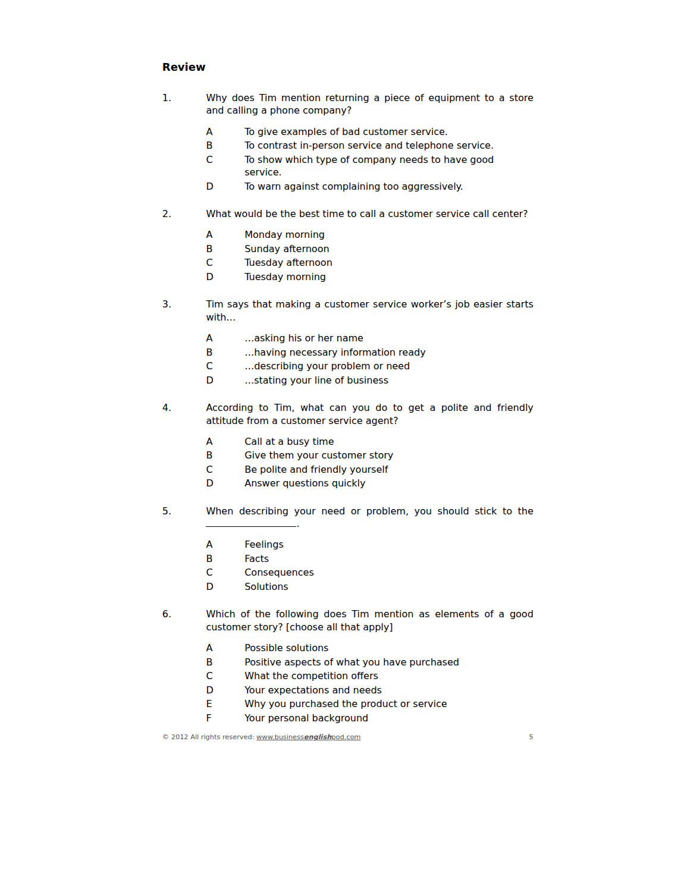Review
1.
Why does Tim mention returning a piece of equipment to a store and calling a phone company?
ATo give examples of bad customer service.
BTo contrast in-person service and telephone service.
CTo show which type of company needs to have good service.
DTo warn against complaining too aggressively.
2.
What would be the best time to call a customer service call center?
AMonday morning
BSunday afternoon
CTuesday afternoon
DTuesday morning
3.
Tim says that making a customer service worker’s job easier starts with…
A…asking his or her name
B…having necessary information ready
C…describing your problem or need
D…stating your line of business
4.
According to Tim, what can you do to get a polite and friendly attitude from a customer service agent?
ACall at a busy time
BGive them your customer story
CBe polite and friendly yourself
DAnswer questions quickly
5.
When describing your need or problem, you should stick to the .
AFeelings
BFacts
CConsequences
DSolutions
6.
Which of the following does Tim mention as elements of a good customer story? [choose all that apply]
APossible solutions
BPositive aspects of what you have purchased
CWhat the competition offers
DYour expectations and needs
EWhy you purchased the product or service
FYour personal background
© 2012 All rights reserved: www.businessenglishpod.com 5